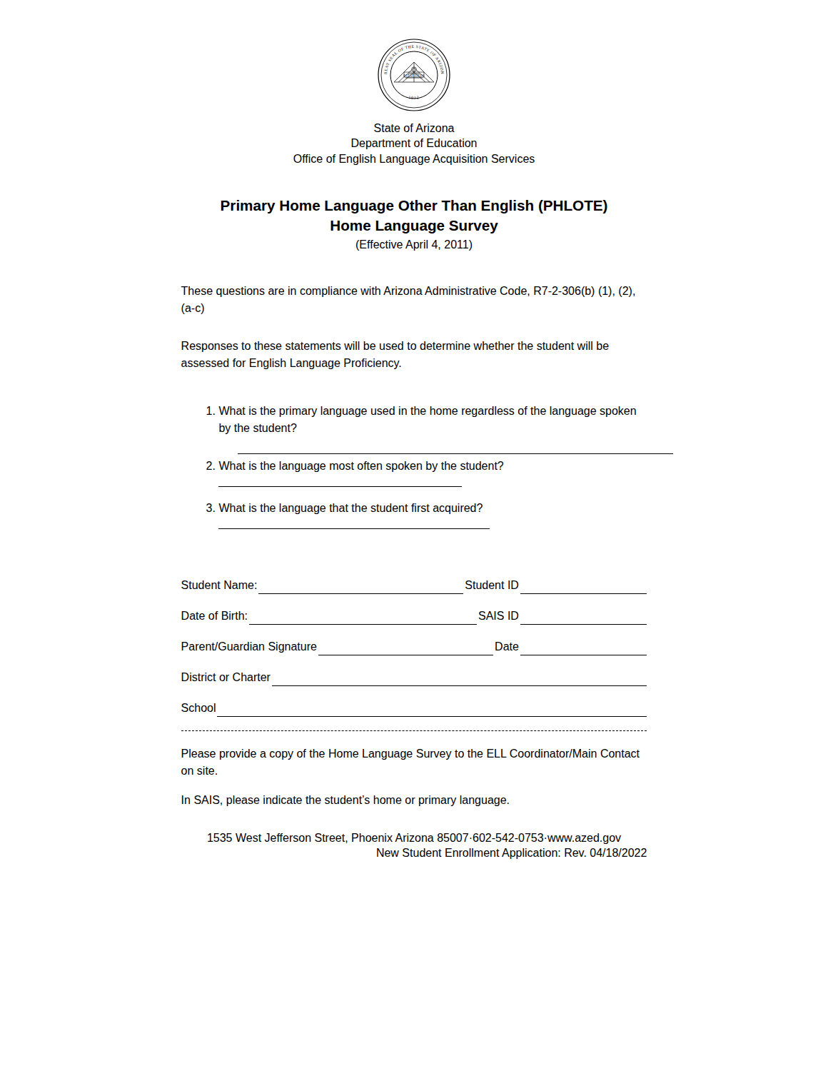GREAT SEAL OF THE STATE OF ARIZONA 1912 DITAT DEUS
State of Arizona
Department of Education
Office of English Language Acquisition Services
Primary Home Language Other Than English (PHLOTE) Home Language Survey
(Effective April 4, 2011)
These questions are in compliance with Arizona Administrative Code, R7-2-306(b) (1), (2), (a-c)
Responses to these statements will be used to determine whether the student will be assessed for English Language Proficiency.
What is the primary language used in the home regardless of the language spoken by the student?
What is the language most often spoken by the student?
What is the language that the student first acquired?
Student Name: Student ID
Date of Birth: SAIS ID
Parent/Guardian Signature Date
District or Charter
School
Please provide a copy of the Home Language Survey to the ELL Coordinator/Main Contact on site.
In SAIS, please indicate the student’s home or primary language.
1535 West Jefferson Street, Phoenix Arizona 85007·602-542-0753·www.azed.gov
New Student Enrollment Application: Rev. 04/18/2022